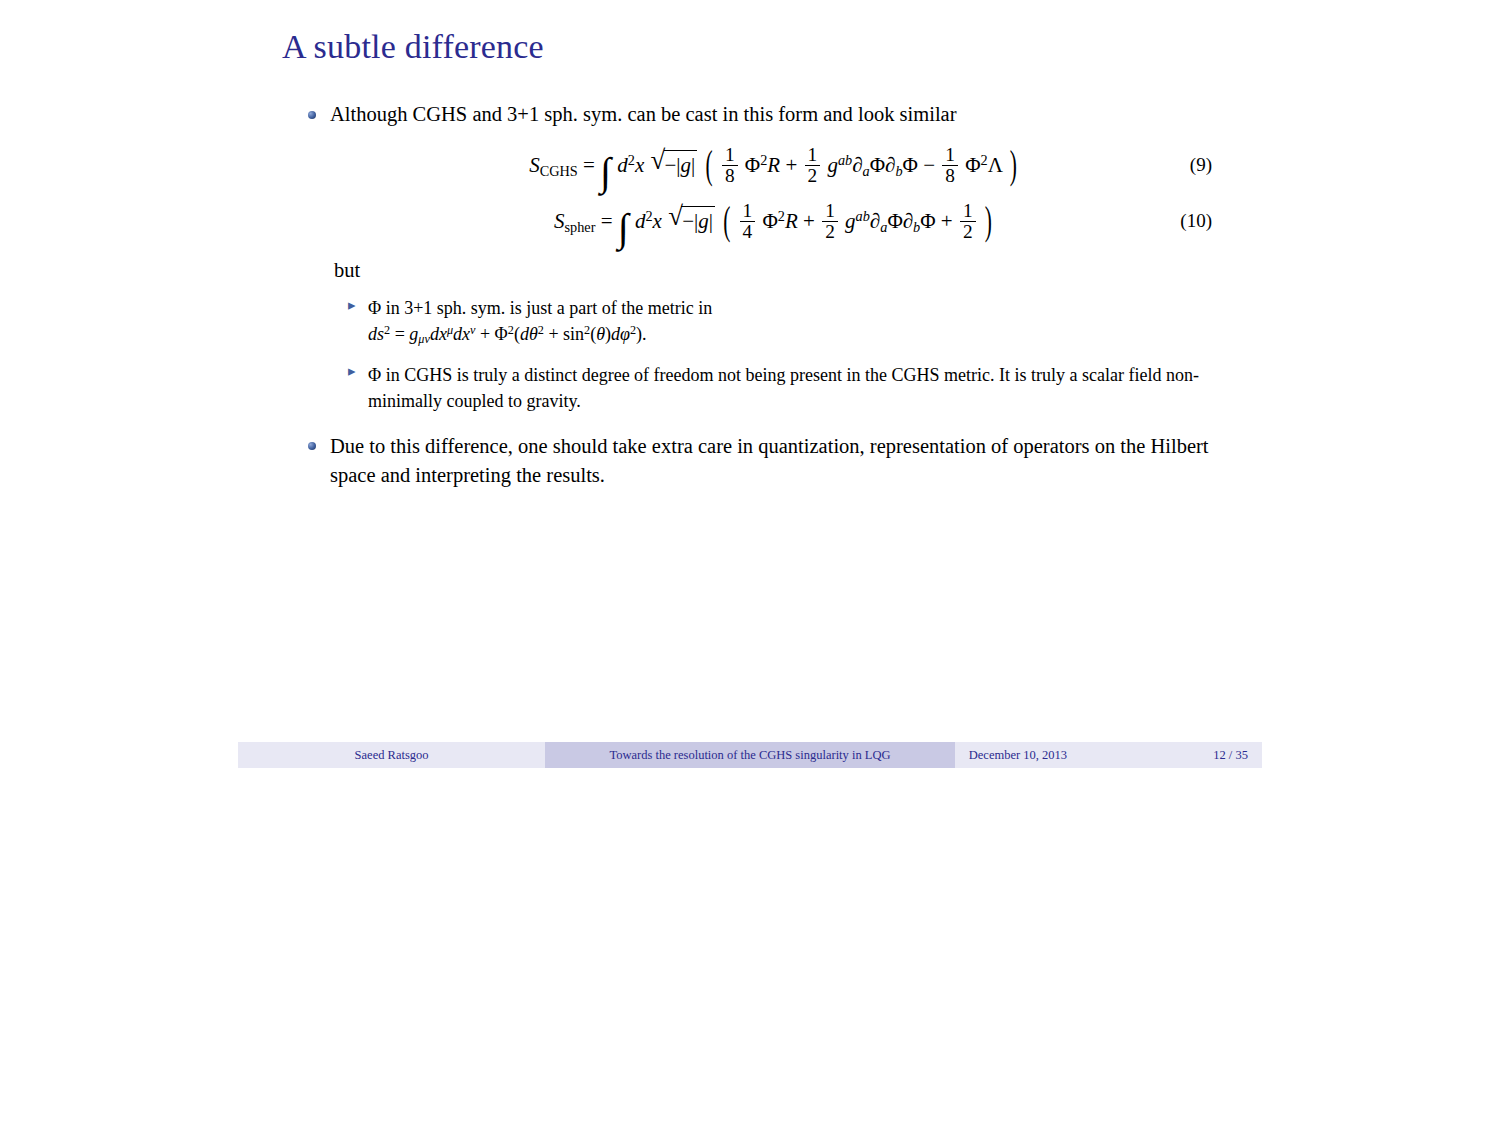A subtle difference
Although CGHS and 3+1 sph. sym. can be cast in this form and look similar
SCGHS = ∫ d 2 x −|g| ( 18 Φ2 R + 12 gab∂a Φ∂b Φ − 18 Φ2 Λ ) (9)
Sspher = ∫ d 2 x −|g| ( 14 Φ2 R + 12 gab∂a Φ∂b Φ + 12 ) (10)
but
Φ in 3+1 sph. sym. is just a part of the metric in
ds 2 = gμν dx μdx ν + Φ2(dθ 2 + sin2(θ)dφ 2).
Φ in CGHS is truly a distinct degree of freedom not being present in the CGHS metric. It is truly a scalar field non-minimally coupled to gravity.
Due to this difference, one should take extra care in quantization, representation of operators on the Hilbert space and interpreting the results.
Saeed Ratsgoo
Towards the resolution of the CGHS singularity in LQG
December 10, 201312 / 35